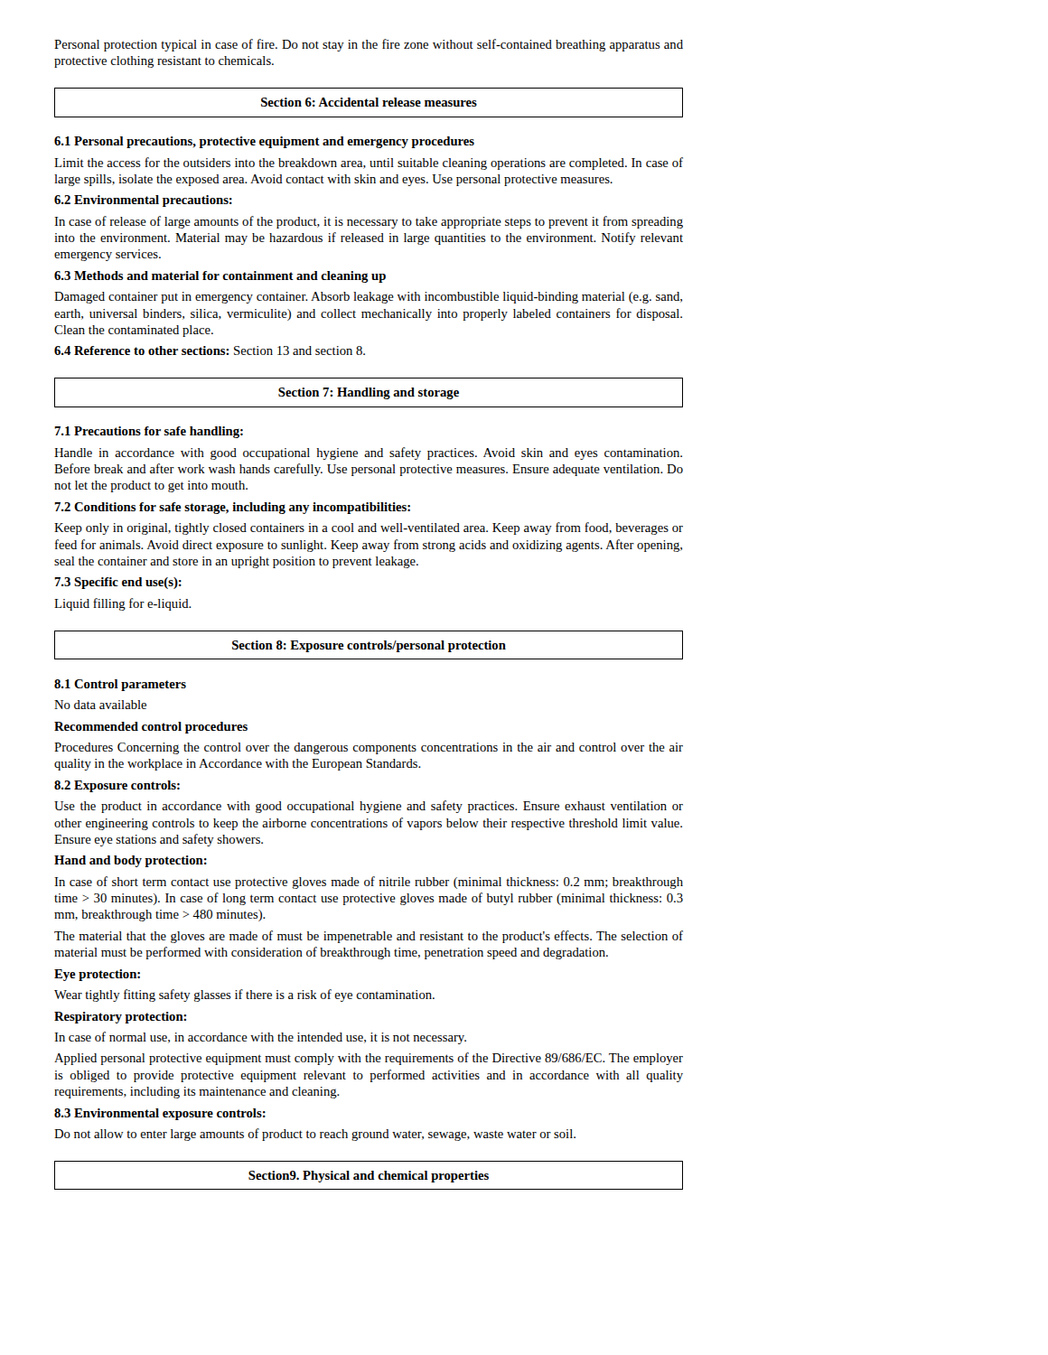Personal protection typical in case of fire. Do not stay in the fire zone without self-contained breathing apparatus and protective clothing resistant to chemicals.
Section 6: Accidental release measures
6.1 Personal precautions, protective equipment and emergency procedures
Limit the access for the outsiders into the breakdown area, until suitable cleaning operations are completed. In case of large spills, isolate the exposed area. Avoid contact with skin and eyes. Use personal protective measures.
6.2 Environmental precautions:
In case of release of large amounts of the product, it is necessary to take appropriate steps to prevent it from spreading into the environment. Material may be hazardous if released in large quantities to the environment. Notify relevant emergency services.
6.3 Methods and material for containment and cleaning up
Damaged container put in emergency container. Absorb leakage with incombustible liquid-binding material (e.g. sand, earth, universal binders, silica, vermiculite) and collect mechanically into properly labeled containers for disposal. Clean the contaminated place.
6.4 Reference to other sections: Section 13 and section 8.
Section 7: Handling and storage
7.1 Precautions for safe handling:
Handle in accordance with good occupational hygiene and safety practices. Avoid skin and eyes contamination. Before break and after work wash hands carefully. Use personal protective measures. Ensure adequate ventilation. Do not let the product to get into mouth.
7.2 Conditions for safe storage, including any incompatibilities:
Keep only in original, tightly closed containers in a cool and well-ventilated area. Keep away from food, beverages or feed for animals. Avoid direct exposure to sunlight. Keep away from strong acids and oxidizing agents. After opening, seal the container and store in an upright position to prevent leakage.
7.3 Specific end use(s):
Liquid filling for e-liquid.
Section 8: Exposure controls/personal protection
8.1 Control parameters
No data available
Recommended control procedures
Procedures Concerning the control over the dangerous components concentrations in the air and control over the air quality in the workplace in Accordance with the European Standards.
8.2 Exposure controls:
Use the product in accordance with good occupational hygiene and safety practices. Ensure exhaust ventilation or other engineering controls to keep the airborne concentrations of vapors below their respective threshold limit value. Ensure eye stations and safety showers.
Hand and body protection:
In case of short term contact use protective gloves made of nitrile rubber (minimal thickness: 0.2 mm; breakthrough time > 30 minutes). In case of long term contact use protective gloves made of butyl rubber (minimal thickness: 0.3 mm, breakthrough time > 480 minutes).
The material that the gloves are made of must be impenetrable and resistant to the product's effects. The selection of material must be performed with consideration of breakthrough time, penetration speed and degradation.
Eye protection:
Wear tightly fitting safety glasses if there is a risk of eye contamination.
Respiratory protection:
In case of normal use, in accordance with the intended use, it is not necessary.
Applied personal protective equipment must comply with the requirements of the Directive 89/686/EC. The employer is obliged to provide protective equipment relevant to performed activities and in accordance with all quality requirements, including its maintenance and cleaning.
8.3 Environmental exposure controls:
Do not allow to enter large amounts of product to reach ground water, sewage, waste water or soil.
Section9. Physical and chemical properties